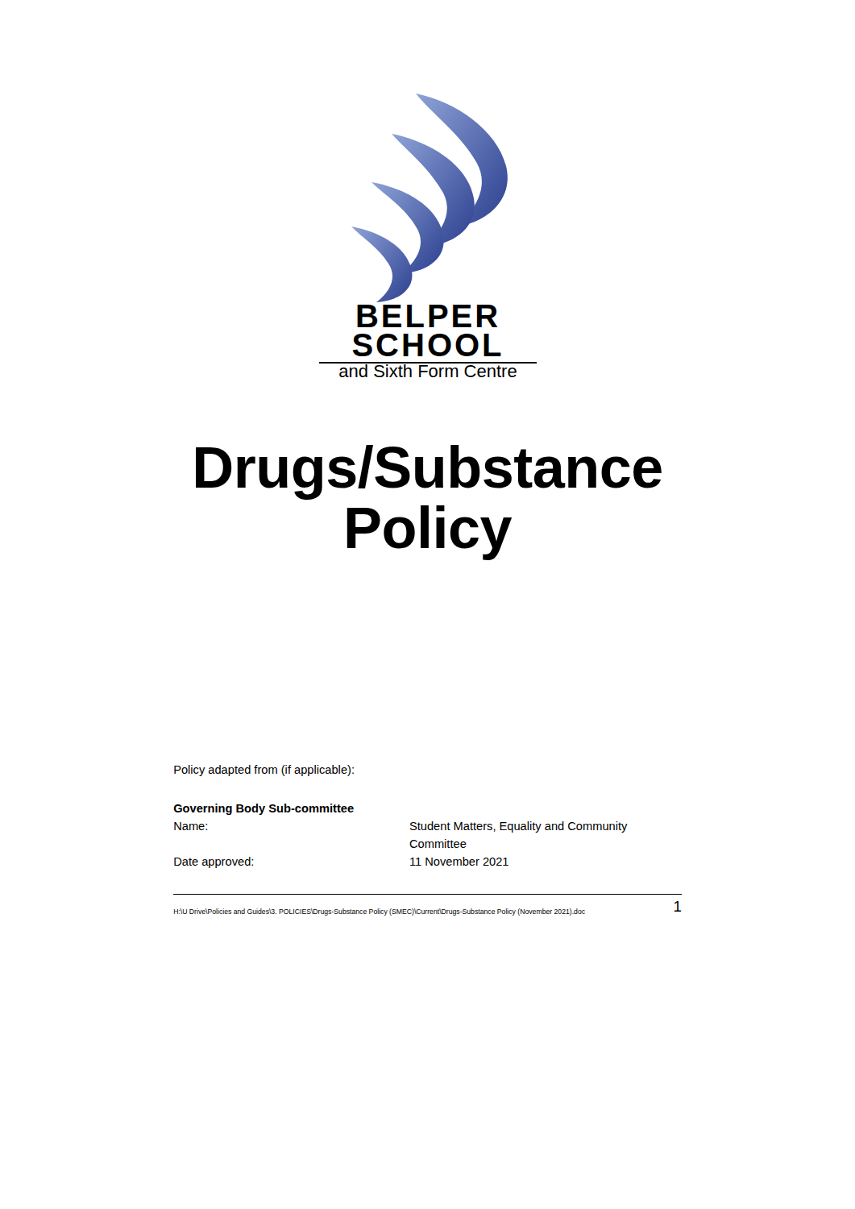BELPER SCHOOL and Sixth Form Centre
Drugs/Substance
Policy
Policy adapted from (if applicable):
Governing Body Sub-committee
| Name: | Student Matters, Equality and Community Committee |
| Date approved: | 11 November 2021 |
H:\U Drive\Policies and Guides\3. POLICIES\Drugs-Substance Policy (SMEC)\Current\Drugs-Substance Policy (November 2021).doc
1